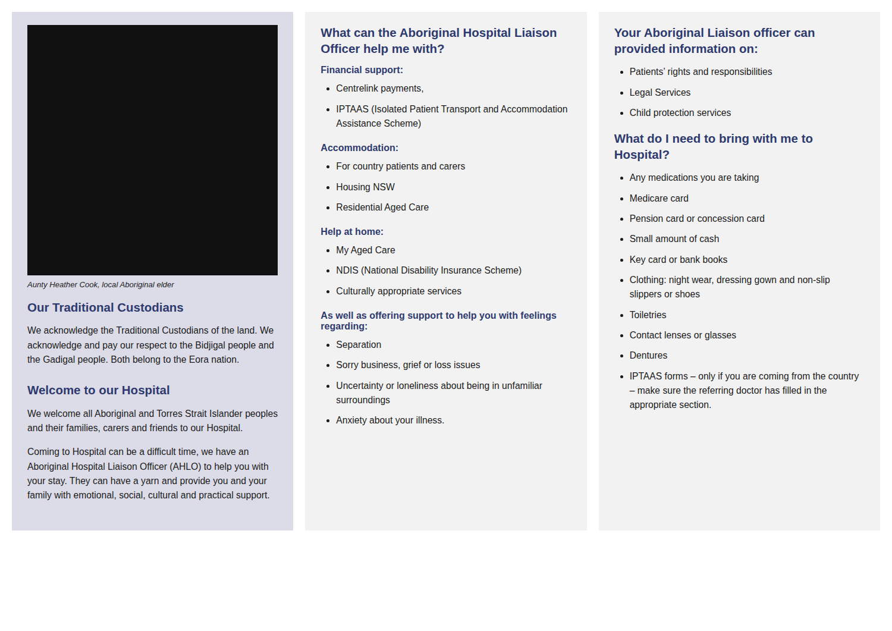Aunty Heather Cook, local Aboriginal elder
Our Traditional Custodians
We acknowledge the Traditional Custodians of the land. We acknowledge and pay our respect to the Bidjigal people and the Gadigal people. Both belong to the Eora nation.
Welcome to our Hospital
We welcome all Aboriginal and Torres Strait Islander peoples and their families, carers and friends to our Hospital.
Coming to Hospital can be a difficult time, we have an Aboriginal Hospital Liaison Officer (AHLO) to help you with your stay. They can have a yarn and provide you and your family with emotional, social, cultural and practical support.
What can the Aboriginal Hospital Liaison Officer help me with?
Financial support:
Centrelink payments,
IPTAAS (Isolated Patient Transport and Accommodation Assistance Scheme)
Accommodation:
For country patients and carers
Housing NSW
Residential Aged Care
Help at home:
My Aged Care
NDIS (National Disability Insurance Scheme)
Culturally appropriate services
As well as offering support to help you with feelings regarding:
Separation
Sorry business, grief or loss issues
Uncertainty or loneliness about being in unfamiliar surroundings
Anxiety about your illness.
Your Aboriginal Liaison officer can provided information on:
Patients’ rights and responsibilities
Legal Services
Child protection services
What do I need to bring with me to Hospital?
Any medications you are taking
Medicare card
Pension card or concession card
Small amount of cash
Key card or bank books
Clothing: night wear, dressing gown and non-slip slippers or shoes
Toiletries
Contact lenses or glasses
Dentures
IPTAAS forms – only if you are coming from the country – make sure the referring doctor has filled in the appropriate section.